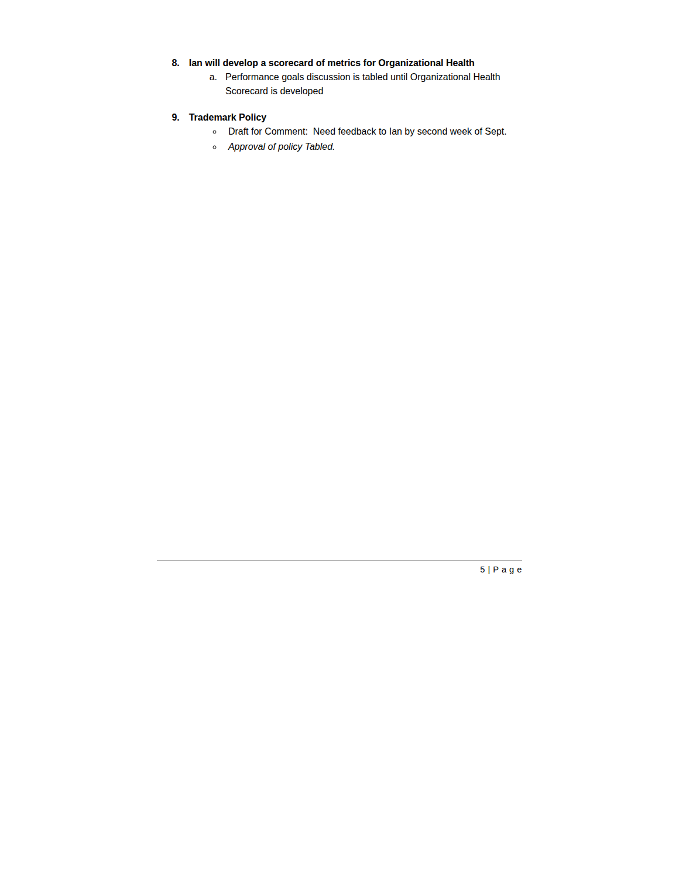Ian will develop a scorecard of metrics for Organizational Health
Performance goals discussion is tabled until Organizational Health Scorecard is developed
Trademark Policy
Draft for Comment: Need feedback to Ian by second week of Sept.
Approval of policy Tabled.
5 | P a g e